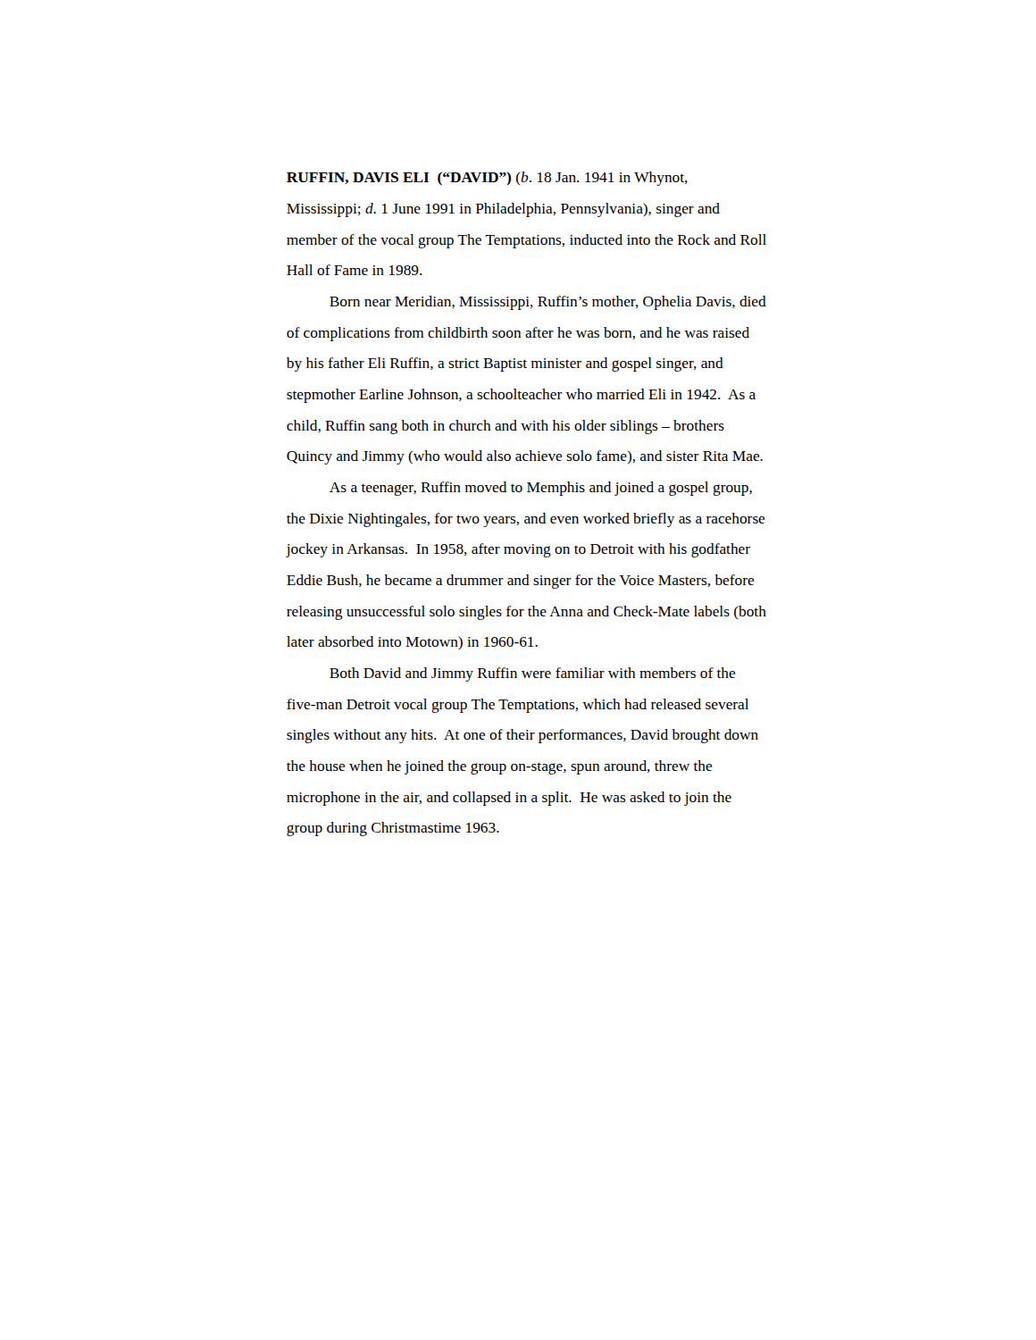RUFFIN, DAVIS ELI (“DAVID”) (b. 18 Jan. 1941 in Whynot, Mississippi; d. 1 June 1991 in Philadelphia, Pennsylvania), singer and member of the vocal group The Temptations, inducted into the Rock and Roll Hall of Fame in 1989.
Born near Meridian, Mississippi, Ruffin’s mother, Ophelia Davis, died of complications from childbirth soon after he was born, and he was raised by his father Eli Ruffin, a strict Baptist minister and gospel singer, and stepmother Earline Johnson, a schoolteacher who married Eli in 1942. As a child, Ruffin sang both in church and with his older siblings – brothers Quincy and Jimmy (who would also achieve solo fame), and sister Rita Mae.
As a teenager, Ruffin moved to Memphis and joined a gospel group, the Dixie Nightingales, for two years, and even worked briefly as a racehorse jockey in Arkansas. In 1958, after moving on to Detroit with his godfather Eddie Bush, he became a drummer and singer for the Voice Masters, before releasing unsuccessful solo singles for the Anna and Check-Mate labels (both later absorbed into Motown) in 1960-61.
Both David and Jimmy Ruffin were familiar with members of the five-man Detroit vocal group The Temptations, which had released several singles without any hits. At one of their performances, David brought down the house when he joined the group on-stage, spun around, threw the microphone in the air, and collapsed in a split. He was asked to join the group during Christmastime 1963.